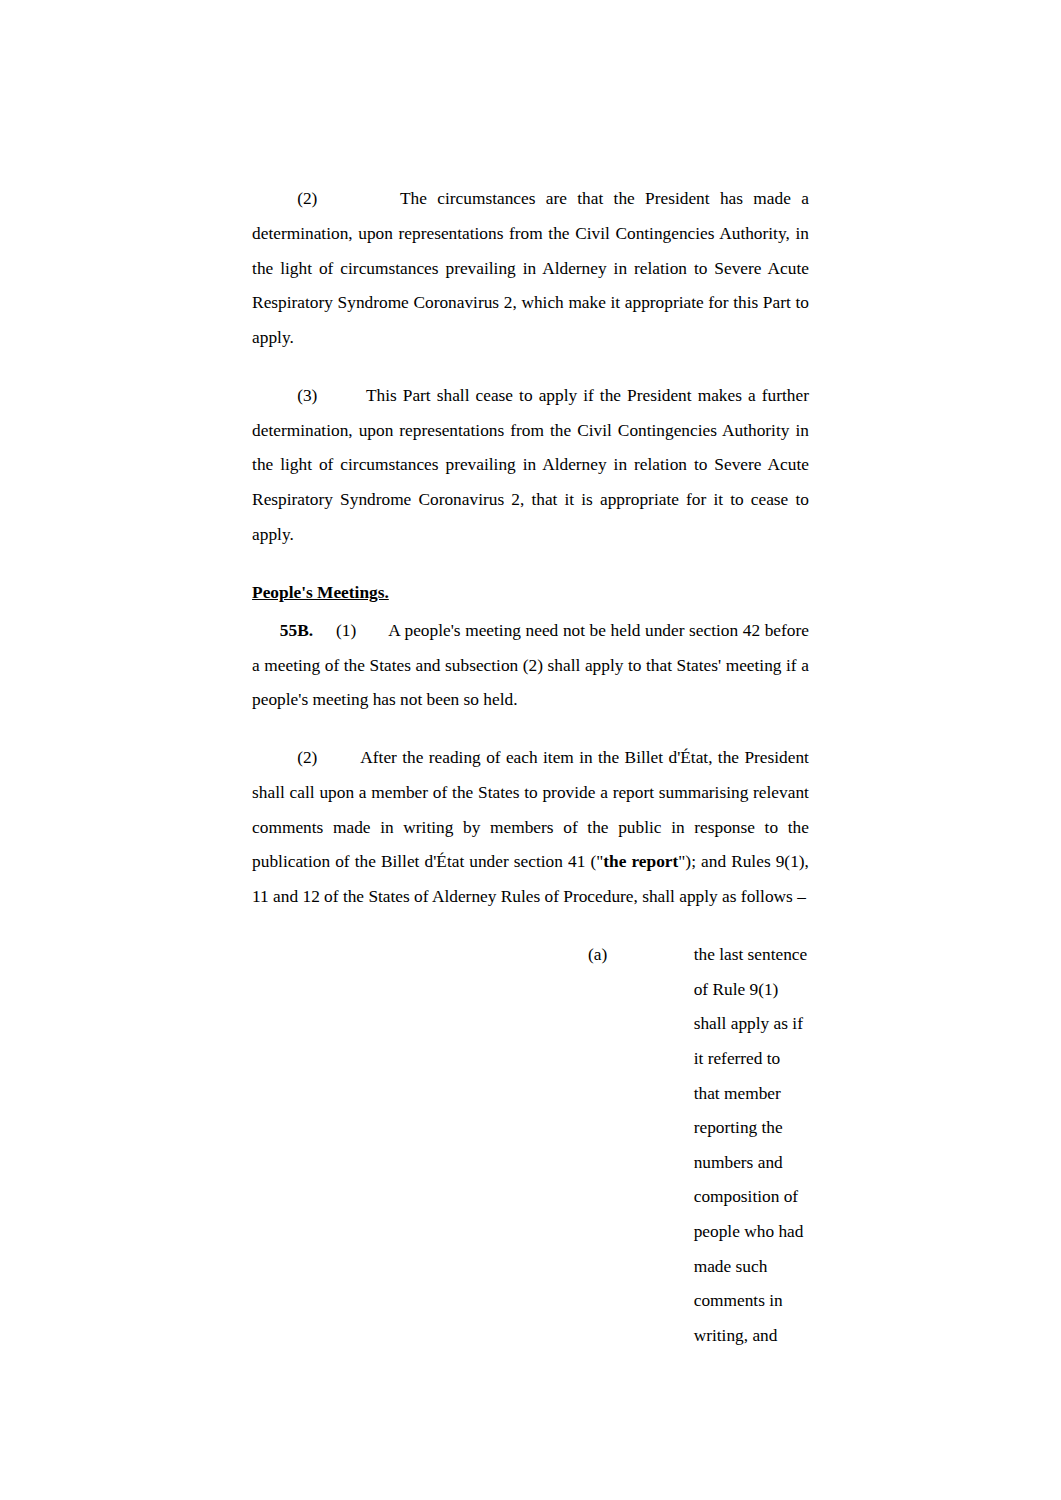(2) The circumstances are that the President has made a determination, upon representations from the Civil Contingencies Authority, in the light of circumstances prevailing in Alderney in relation to Severe Acute Respiratory Syndrome Coronavirus 2, which make it appropriate for this Part to apply.
(3) This Part shall cease to apply if the President makes a further determination, upon representations from the Civil Contingencies Authority in the light of circumstances prevailing in Alderney in relation to Severe Acute Respiratory Syndrome Coronavirus 2, that it is appropriate for it to cease to apply.
People's Meetings.
55B. (1) A people's meeting need not be held under section 42 before a meeting of the States and subsection (2) shall apply to that States' meeting if a people's meeting has not been so held.
(2) After the reading of each item in the Billet d'État, the President shall call upon a member of the States to provide a report summarising relevant comments made in writing by members of the public in response to the publication of the Billet d'État under section 41 ("the report"); and Rules 9(1), 11 and 12 of the States of Alderney Rules of Procedure, shall apply as follows –
(a) the last sentence of Rule 9(1) shall apply as if it referred to that member reporting the numbers and composition of people who had made such comments in writing, and